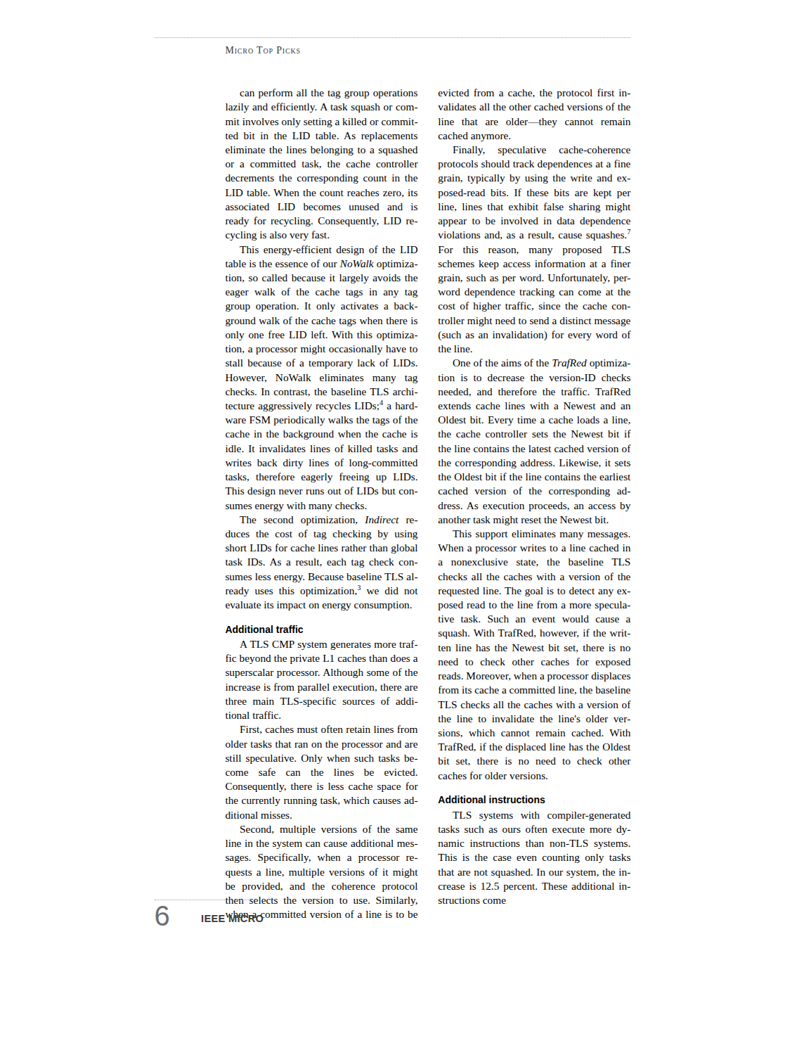Micro Top Picks
can perform all the tag group operations lazily and efficiently. A task squash or commit involves only setting a killed or committed bit in the LID table. As replacements eliminate the lines belonging to a squashed or a committed task, the cache controller decrements the corresponding count in the LID table. When the count reaches zero, its associated LID becomes unused and is ready for recycling. Consequently, LID recycling is also very fast.
This energy-efficient design of the LID table is the essence of our NoWalk optimization, so called because it largely avoids the eager walk of the cache tags in any tag group operation. It only activates a background walk of the cache tags when there is only one free LID left. With this optimization, a processor might occasionally have to stall because of a temporary lack of LIDs. However, NoWalk eliminates many tag checks. In contrast, the baseline TLS architecture aggressively recycles LIDs;4 a hardware FSM periodically walks the tags of the cache in the background when the cache is idle. It invalidates lines of killed tasks and writes back dirty lines of long-committed tasks, therefore eagerly freeing up LIDs. This design never runs out of LIDs but consumes energy with many checks.
The second optimization, Indirect reduces the cost of tag checking by using short LIDs for cache lines rather than global task IDs. As a result, each tag check consumes less energy. Because baseline TLS already uses this optimization,3 we did not evaluate its impact on energy consumption.
Additional traffic
A TLS CMP system generates more traffic beyond the private L1 caches than does a superscalar processor. Although some of the increase is from parallel execution, there are three main TLS-specific sources of additional traffic.
First, caches must often retain lines from older tasks that ran on the processor and are still speculative. Only when such tasks become safe can the lines be evicted. Consequently, there is less cache space for the currently running task, which causes additional misses.
Second, multiple versions of the same line in the system can cause additional messages. Specifically, when a processor requests a line, multiple versions of it might be provided, and the coherence protocol then selects the version to use. Similarly, when a committed version of a line is to be evicted from a cache, the protocol first invalidates all the other cached versions of the line that are older—they cannot remain cached anymore.
Finally, speculative cache-coherence protocols should track dependences at a fine grain, typically by using the write and exposed-read bits. If these bits are kept per line, lines that exhibit false sharing might appear to be involved in data dependence violations and, as a result, cause squashes.7 For this reason, many proposed TLS schemes keep access information at a finer grain, such as per word. Unfortunately, per-word dependence tracking can come at the cost of higher traffic, since the cache controller might need to send a distinct message (such as an invalidation) for every word of the line.
One of the aims of the TrafRed optimization is to decrease the version-ID checks needed, and therefore the traffic. TrafRed extends cache lines with a Newest and an Oldest bit. Every time a cache loads a line, the cache controller sets the Newest bit if the line contains the latest cached version of the corresponding address. Likewise, it sets the Oldest bit if the line contains the earliest cached version of the corresponding address. As execution proceeds, an access by another task might reset the Newest bit.
This support eliminates many messages. When a processor writes to a line cached in a nonexclusive state, the baseline TLS checks all the caches with a version of the requested line. The goal is to detect any exposed read to the line from a more speculative task. Such an event would cause a squash. With TrafRed, however, if the written line has the Newest bit set, there is no need to check other caches for exposed reads. Moreover, when a processor displaces from its cache a committed line, the baseline TLS checks all the caches with a version of the line to invalidate the line's older versions, which cannot remain cached. With TrafRed, if the displaced line has the Oldest bit set, there is no need to check other caches for older versions.
Additional instructions
TLS systems with compiler-generated tasks such as ours often execute more dynamic instructions than non-TLS systems. This is the case even counting only tasks that are not squashed. In our system, the increase is 12.5 percent. These additional instructions come
6 IEEE MICRO